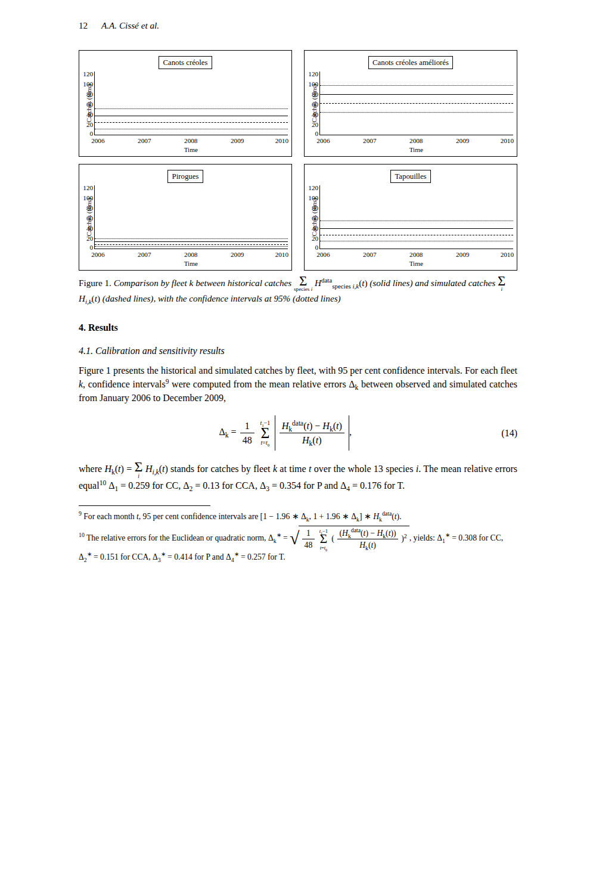12 A.A. Cissé et al.
Canots créoles
Catches (tons)
120 100 80 60 40 20 0
2006 2007 2008 2009 2010
Time
Canots créoles améliorés
Catches (tons)
120 100 80 60 40 20 0
2006 2007 2008 2009 2010
Time
Pirogues
Catches (tons)
120 100 80 60 40 20 0
2006 2007 2008 2009 2010
Time
Tapouilles
Catches (tons)
120 100 80 60 40 20 0
2006 2007 2008 2009 2010
Time
Figure 1. Comparison by fleet k between historical catches Σspecies i Hdataspecies i,k(t) (solid lines) and simulated catches Σi Hi,k(t) (dashed lines), with the confidence intervals at 95% (dotted lines)
4. Results
4.1. Calibration and sensitivity results
Figure 1 presents the historical and simulated catches by fleet, with 95 per cent confidence intervals. For each fleet k, confidence intervals9 were computed from the mean relative errors Δk between observed and simulated catches from January 2006 to December 2009,
Δk = 148 t1−1 Σ t=t0 Hkdata(t) − Hk(t) Hk(t) ,
(14)
where Hk(t) = Σi Hi,k(t) stands for catches by fleet k at time t over the whole 13 species i. The mean relative errors equal10 Δ1 = 0.259 for CC, Δ2 = 0.13 for CCA, Δ3 = 0.354 for P and Δ4 = 0.176 for T.
9 For each month t, 95 per cent confidence intervals are [1 − 1.96 ∗ Δk, 1 + 1.96 ∗ Δk] ∗ Hkdata(t).
10 The relative errors for the Euclidean or quadratic norm, Δk∗ = √ 148 t1−1 Σ t=t0 ( (Hkdata(t) − Hk(t)) Hk(t) )2 , yields: Δ1∗ = 0.308 for CC, Δ2∗ = 0.151 for CCA, Δ3∗ = 0.414 for P and Δ4∗ = 0.257 for T.